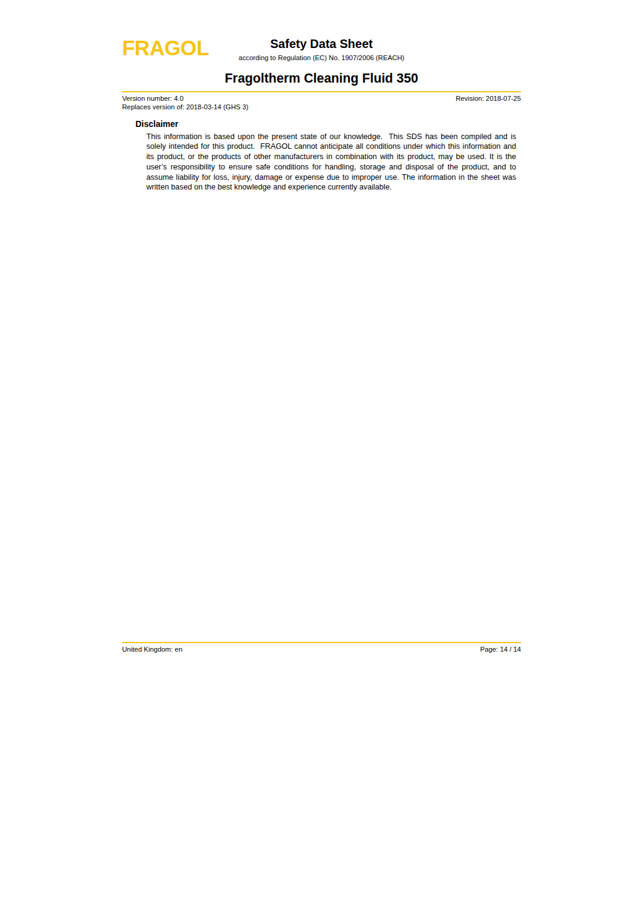FRAGOL
Safety Data Sheet
according to Regulation (EC) No. 1907/2006 (REACH)
Fragoltherm Cleaning Fluid 350
Version number: 4.0
Replaces version of: 2018-03-14 (GHS 3)
Revision: 2018-07-25
Disclaimer
This information is based upon the present state of our knowledge. This SDS has been compiled and is solely intended for this product. FRAGOL cannot anticipate all conditions under which this information and its product, or the products of other manufacturers in combination with its product, may be used. It is the user’s responsibility to ensure safe conditions for handling, storage and disposal of the product, and to assume liability for loss, injury, damage or expense due to improper use. The information in the sheet was written based on the best knowledge and experience currently available.
United Kingdom: en
Page: 14 / 14